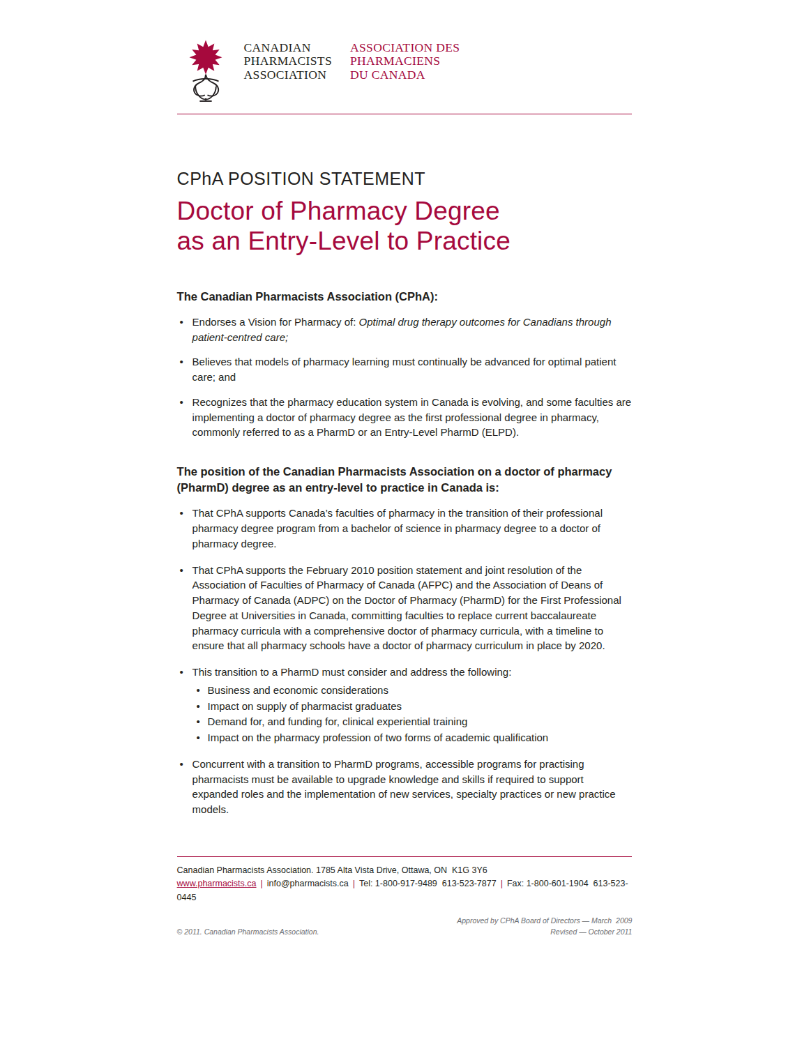Canadian
Pharmacists
Association
Association des
Pharmaciens
du Canada
CPhA POSITION STATEMENT
Doctor of Pharmacy Degree
as an Entry-Level to Practice
The Canadian Pharmacists Association (CPhA):
Endorses a Vision for Pharmacy of: Optimal drug therapy outcomes for Canadians through patient-centred care;
Believes that models of pharmacy learning must continually be advanced for optimal patient care; and
Recognizes that the pharmacy education system in Canada is evolving, and some faculties are implementing a doctor of pharmacy degree as the first professional degree in pharmacy, commonly referred to as a PharmD or an Entry-Level PharmD (ELPD).
The position of the Canadian Pharmacists Association on a doctor of pharmacy (PharmD) degree as an entry-level to practice in Canada is:
That CPhA supports Canada’s faculties of pharmacy in the transition of their professional pharmacy degree program from a bachelor of science in pharmacy degree to a doctor of pharmacy degree.
That CPhA supports the February 2010 position statement and joint resolution of the Association of Faculties of Pharmacy of Canada (AFPC) and the Association of Deans of Pharmacy of Canada (ADPC) on the Doctor of Pharmacy (PharmD) for the First Professional Degree at Universities in Canada, committing faculties to replace current baccalaureate pharmacy curricula with a comprehensive doctor of pharmacy curricula, with a timeline to ensure that all pharmacy schools have a doctor of pharmacy curriculum in place by 2020.
This transition to a PharmD must consider and address the following:
Business and economic considerations
Impact on supply of pharmacist graduates
Demand for, and funding for, clinical experiential training
Impact on the pharmacy profession of two forms of academic qualification
Concurrent with a transition to PharmD programs, accessible programs for practising pharmacists must be available to upgrade knowledge and skills if required to support expanded roles and the implementation of new services, specialty practices or new practice models.
Canadian Pharmacists Association. 1785 Alta Vista Drive, Ottawa, ON K1G 3Y6
www.pharmacists.ca|info@pharmacists.ca|Tel: 1-800-917-9489 613-523-7877|Fax: 1-800-601-1904 613-523-0445
© 2011. Canadian Pharmacists Association.
Approved by CPhA Board of Directors — March 2009
Revised — October 2011